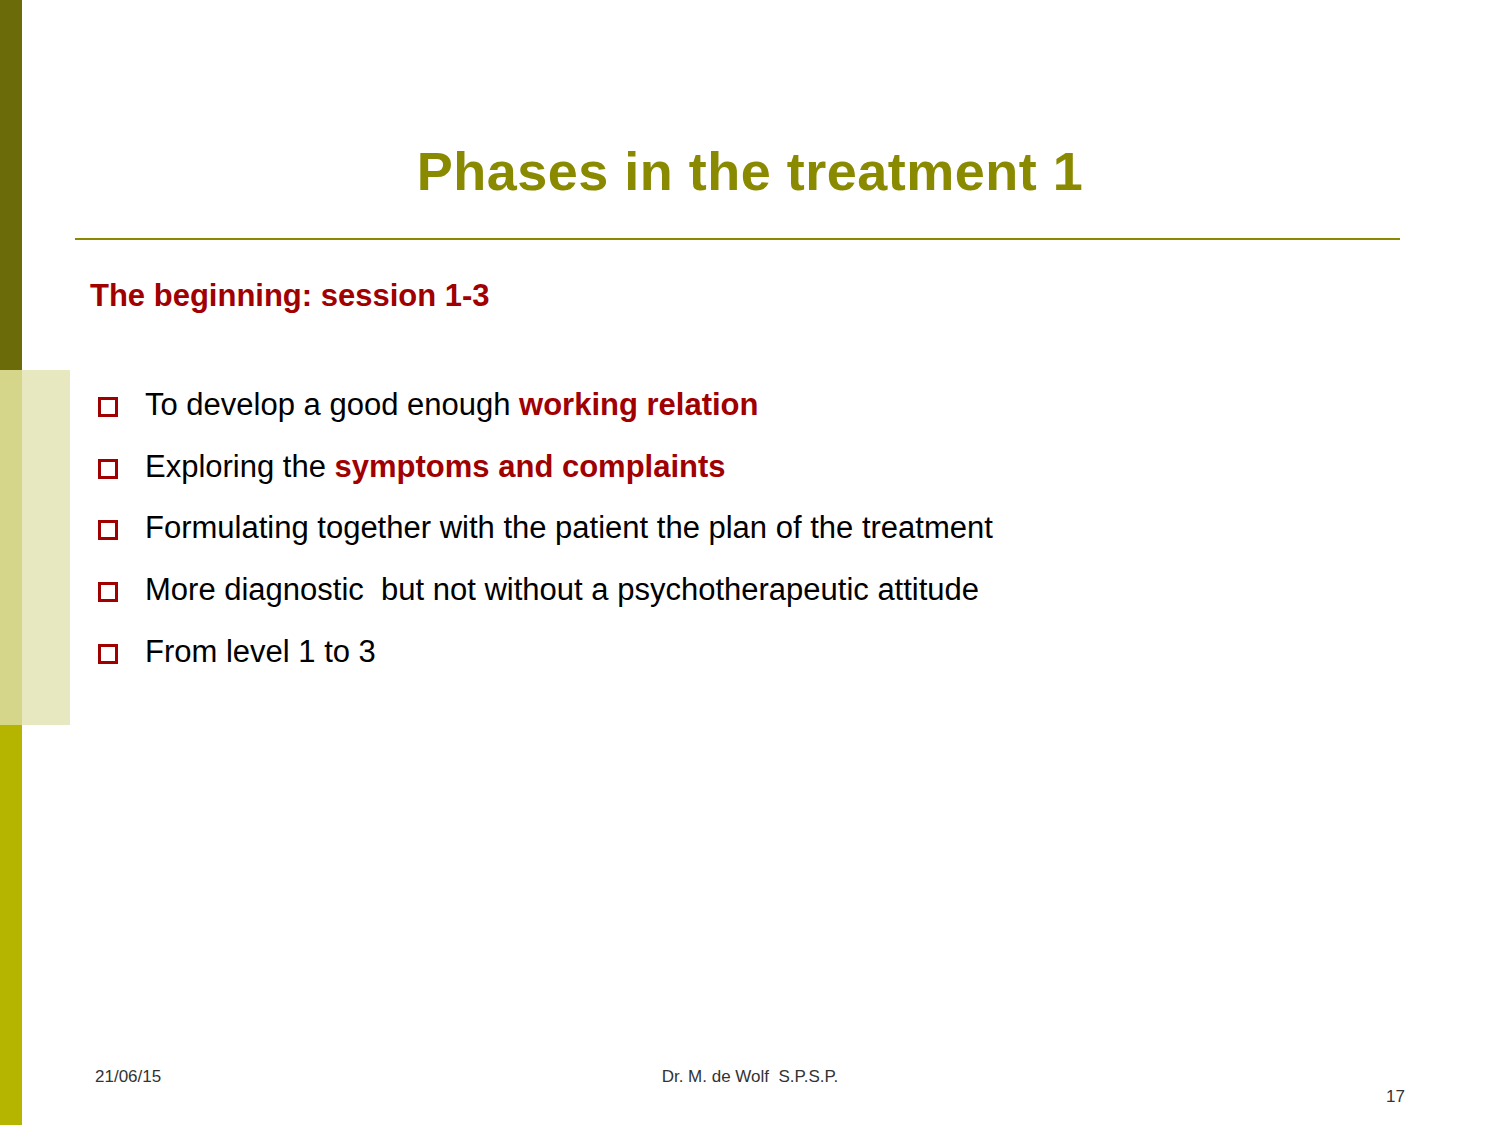Phases in the treatment 1
The beginning: session 1-3
To develop a good enough working relation
Exploring the symptoms and complaints
Formulating together with the patient the plan of the treatment
More diagnostic but not without a psychotherapeutic attitude
From level 1 to 3
21/06/15
Dr. M. de Wolf S.P.S.P.
17